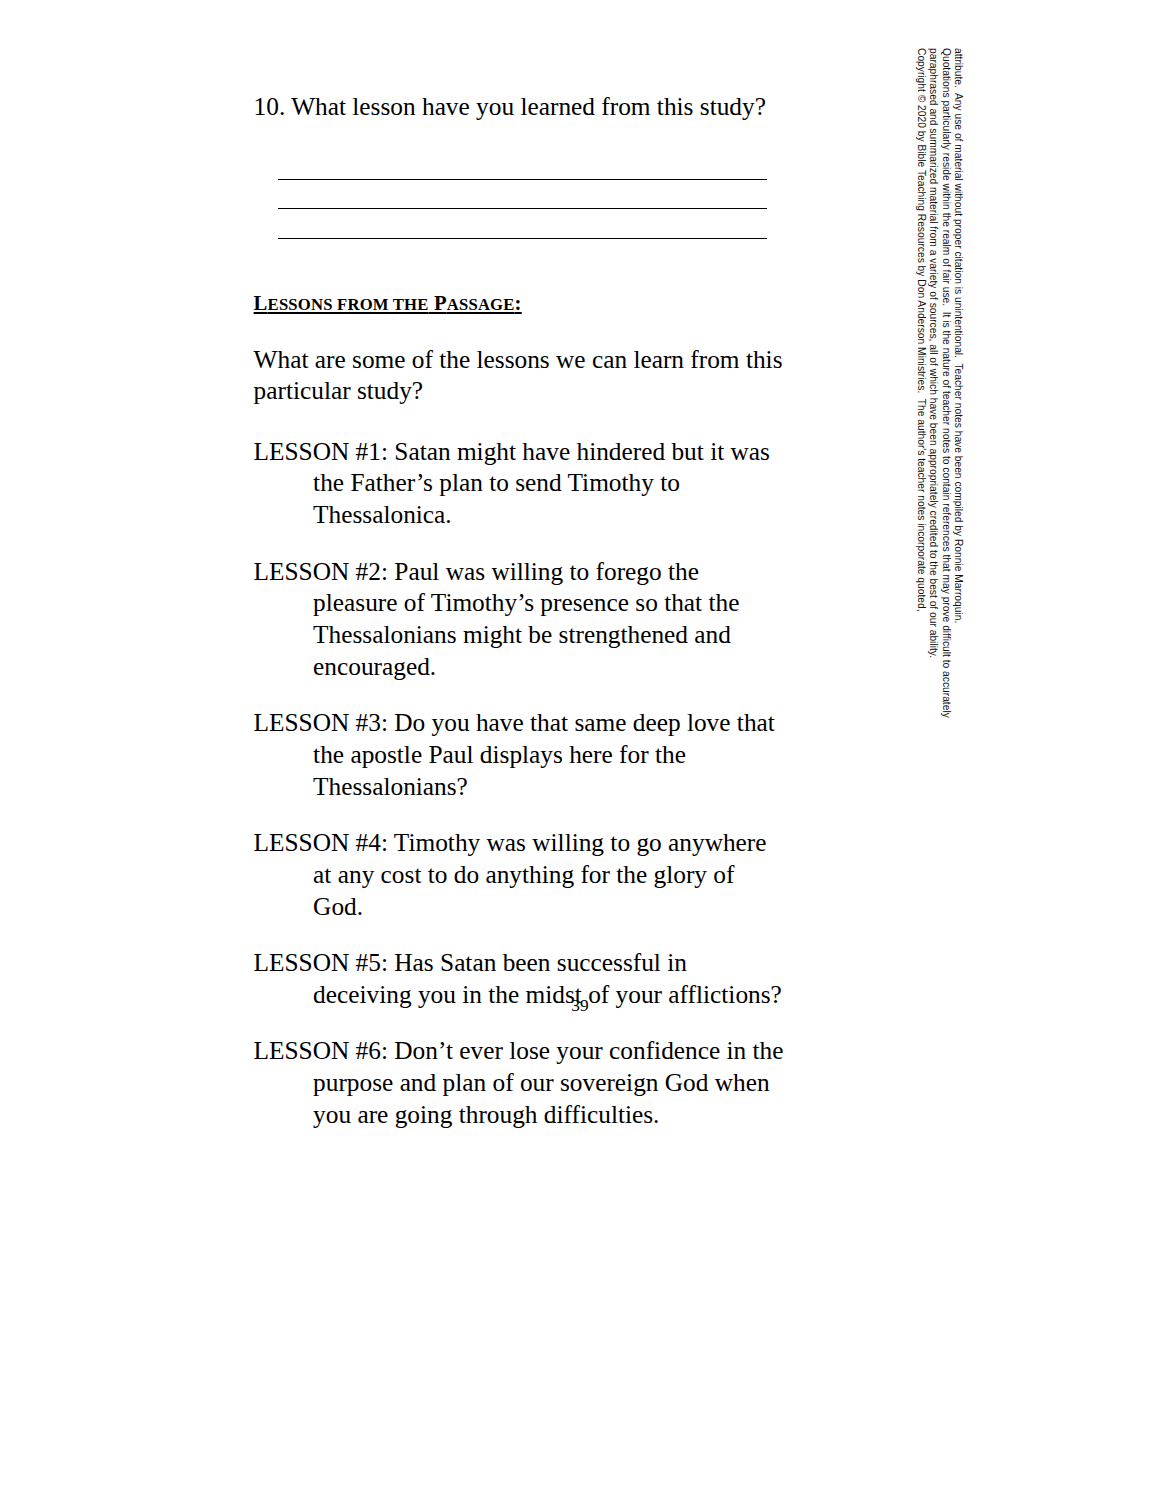Copyright © 2020 by Bible Teaching Resources by Don Anderson Ministries. The author's teacher notes incorporate quoted,
paraphrased and summarized material from a variety of sources, all of which have been appropriately credited to the best of our ability.
Quotations particularly reside within the realm of fair use. It is the nature of teacher notes to contain references that may prove difficult to accurately
attribute. Any use of material without proper citation is unintentional. Teacher notes have been compiled by Ronnie Marroquin.
10. What lesson have you learned from this study?
LESSONS FROM THE PASSAGE:
What are some of the lessons we can learn from this particular study?
LESSON #1: Satan might have hindered but it was the Father’s plan to send Timothy to Thessalonica.
LESSON #2: Paul was willing to forego the pleasure of Timothy’s presence so that the Thessalonians might be strengthened and encouraged.
LESSON #3: Do you have that same deep love that the apostle Paul displays here for the Thessalonians?
LESSON #4: Timothy was willing to go anywhere at any cost to do anything for the glory of God.
LESSON #5: Has Satan been successful in deceiving you in the midst of your afflictions?
LESSON #6: Don’t ever lose your confidence in the purpose and plan of our sovereign God when you are going through difficulties.
39